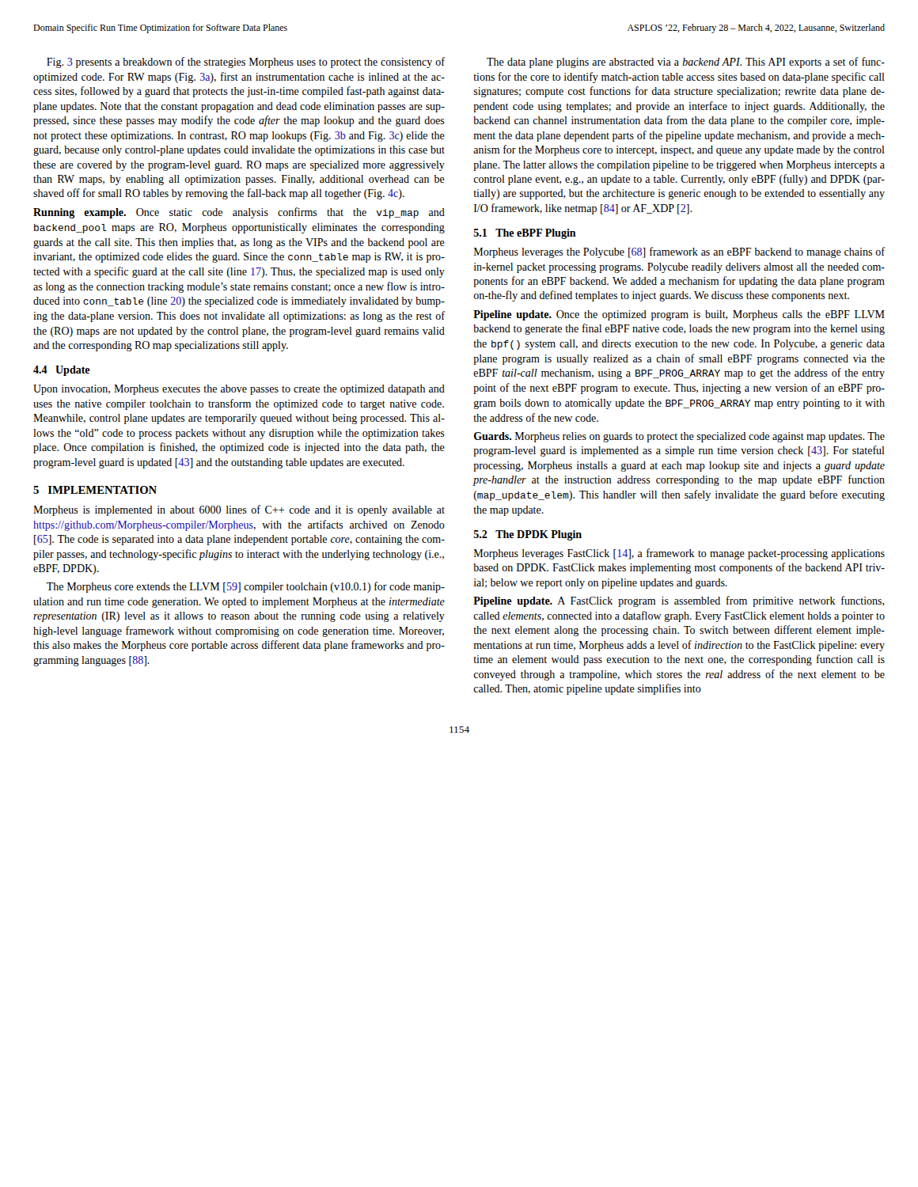Domain Specific Run Time Optimization for Software Data Planes ASPLOS ’22, February 28 – March 4, 2022, Lausanne, Switzerland
Fig. 3 presents a breakdown of the strategies Morpheus uses to protect the consistency of optimized code. For RW maps (Fig. 3a), first an instrumentation cache is inlined at the access sites, followed by a guard that protects the just-in-time compiled fast-path against data-plane updates. Note that the constant propagation and dead code elimination passes are suppressed, since these passes may modify the code after the map lookup and the guard does not protect these optimizations. In contrast, RO map lookups (Fig. 3b and Fig. 3c) elide the guard, because only control-plane updates could invalidate the optimizations in this case but these are covered by the program-level guard. RO maps are specialized more aggressively than RW maps, by enabling all optimization passes. Finally, additional overhead can be shaved off for small RO tables by removing the fall-back map all together (Fig. 4c).
Running example. Once static code analysis confirms that the vip_map and backend_pool maps are RO, Morpheus opportunistically eliminates the corresponding guards at the call site. This then implies that, as long as the VIPs and the backend pool are invariant, the optimized code elides the guard. Since the conn_table map is RW, it is protected with a specific guard at the call site (line 17). Thus, the specialized map is used only as long as the connection tracking module’s state remains constant; once a new flow is introduced into conn_table (line 20) the specialized code is immediately invalidated by bumping the data-plane version. This does not invalidate all optimizations: as long as the rest of the (RO) maps are not updated by the control plane, the program-level guard remains valid and the corresponding RO map specializations still apply.
4.4 Update
Upon invocation, Morpheus executes the above passes to create the optimized datapath and uses the native compiler toolchain to transform the optimized code to target native code. Meanwhile, control plane updates are temporarily queued without being processed. This allows the “old” code to process packets without any disruption while the optimization takes place. Once compilation is finished, the optimized code is injected into the data path, the program-level guard is updated [43] and the outstanding table updates are executed.
5 IMPLEMENTATION
Morpheus is implemented in about 6000 lines of C++ code and it is openly available at https://github.com/Morpheus-compiler/Morpheus, with the artifacts archived on Zenodo [65]. The code is separated into a data plane independent portable core, containing the compiler passes, and technology-specific plugins to interact with the underlying technology (i.e., eBPF, DPDK).
The Morpheus core extends the LLVM [59] compiler toolchain (v10.0.1) for code manipulation and run time code generation. We opted to implement Morpheus at the intermediate representation (IR) level as it allows to reason about the running code using a relatively high-level language framework without compromising on code generation time. Moreover, this also makes the Morpheus core portable across different data plane frameworks and programming languages [88].
The data plane plugins are abstracted via a backend API. This API exports a set of functions for the core to identify match-action table access sites based on data-plane specific call signatures; compute cost functions for data structure specialization; rewrite data plane dependent code using templates; and provide an interface to inject guards. Additionally, the backend can channel instrumentation data from the data plane to the compiler core, implement the data plane dependent parts of the pipeline update mechanism, and provide a mechanism for the Morpheus core to intercept, inspect, and queue any update made by the control plane. The latter allows the compilation pipeline to be triggered when Morpheus intercepts a control plane event, e.g., an update to a table. Currently, only eBPF (fully) and DPDK (partially) are supported, but the architecture is generic enough to be extended to essentially any I/O framework, like netmap [84] or AF_XDP [2].
5.1 The eBPF Plugin
Morpheus leverages the Polycube [68] framework as an eBPF backend to manage chains of in-kernel packet processing programs. Polycube readily delivers almost all the needed components for an eBPF backend. We added a mechanism for updating the data plane program on-the-fly and defined templates to inject guards. We discuss these components next.
Pipeline update. Once the optimized program is built, Morpheus calls the eBPF LLVM backend to generate the final eBPF native code, loads the new program into the kernel using the bpf() system call, and directs execution to the new code. In Polycube, a generic data plane program is usually realized as a chain of small eBPF programs connected via the eBPF tail-call mechanism, using a BPF_PROG_ARRAY map to get the address of the entry point of the next eBPF program to execute. Thus, injecting a new version of an eBPF program boils down to atomically update the BPF_PROG_ARRAY map entry pointing to it with the address of the new code.
Guards. Morpheus relies on guards to protect the specialized code against map updates. The program-level guard is implemented as a simple run time version check [43]. For stateful processing, Morpheus installs a guard at each map lookup site and injects a guard update pre-handler at the instruction address corresponding to the map update eBPF function (map_update_elem). This handler will then safely invalidate the guard before executing the map update.
5.2 The DPDK Plugin
Morpheus leverages FastClick [14], a framework to manage packet-processing applications based on DPDK. FastClick makes implementing most components of the backend API trivial; below we report only on pipeline updates and guards.
Pipeline update. A FastClick program is assembled from primitive network functions, called elements, connected into a dataflow graph. Every FastClick element holds a pointer to the next element along the processing chain. To switch between different element implementations at run time, Morpheus adds a level of indirection to the FastClick pipeline: every time an element would pass execution to the next one, the corresponding function call is conveyed through a trampoline, which stores the real address of the next element to be called. Then, atomic pipeline update simplifies into
1154